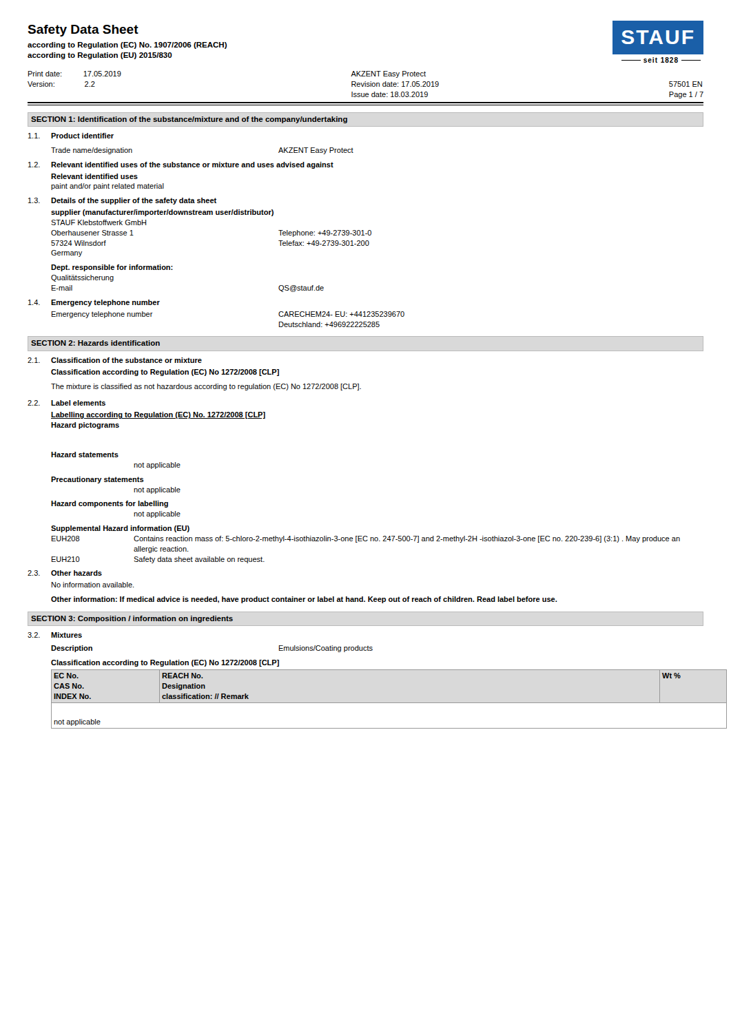Safety Data Sheet
according to Regulation (EC) No. 1907/2006 (REACH)
according to Regulation (EU) 2015/830
STAUF
seit 1828
Print date: 17.05.2019
Version: 2.2
AKZENT Easy Protect
Revision date: 17.05.2019
Issue date: 18.03.2019
57501 EN
Page 1 / 7
SECTION 1: Identification of the substance/mixture and of the company/undertaking
1.1.
Product identifier
Trade name/designation
AKZENT Easy Protect
1.2.
Relevant identified uses of the substance or mixture and uses advised against
Relevant identified uses
paint and/or paint related material
1.3.
Details of the supplier of the safety data sheet
supplier (manufacturer/importer/downstream user/distributor)
STAUF Klebstoffwerk GmbH
Oberhausener Strasse 1
Telephone: +49-2739-301-0
57324 Wilnsdorf
Telefax: +49-2739-301-200
Germany
Dept. responsible for information:
Qualitätssicherung
E-mail
QS@stauf.de
1.4.
Emergency telephone number
Emergency telephone number
CARECHEM24- EU: +441235239670
Deutschland: +496922225285
SECTION 2: Hazards identification
2.1.
Classification of the substance or mixture
Classification according to Regulation (EC) No 1272/2008 [CLP]
The mixture is classified as not hazardous according to regulation (EC) No 1272/2008 [CLP].
2.2.
Label elements
Labelling according to Regulation (EC) No. 1272/2008 [CLP]
Hazard pictograms
Hazard statements
not applicable
Precautionary statements
not applicable
Hazard components for labelling
not applicable
Supplemental Hazard information (EU)
EUH208
Contains reaction mass of: 5-chloro-2-methyl-4-isothiazolin-3-one [EC no. 247-500-7] and 2-methyl-2H -isothiazol-3-one [EC no. 220-239-6] (3:1) . May produce an allergic reaction.
EUH210
Safety data sheet available on request.
2.3.
Other hazards
No information available.
Other information: If medical advice is needed, have product container or label at hand. Keep out of reach of children. Read label before use.
SECTION 3: Composition / information on ingredients
3.2.
Mixtures
Description
Emulsions/Coating products
Classification according to Regulation (EC) No 1272/2008 [CLP]
| EC No. CAS No. INDEX No. | REACH No. Designation classification: // Remark | Wt % |
| --- | --- | --- |
| not applicable |